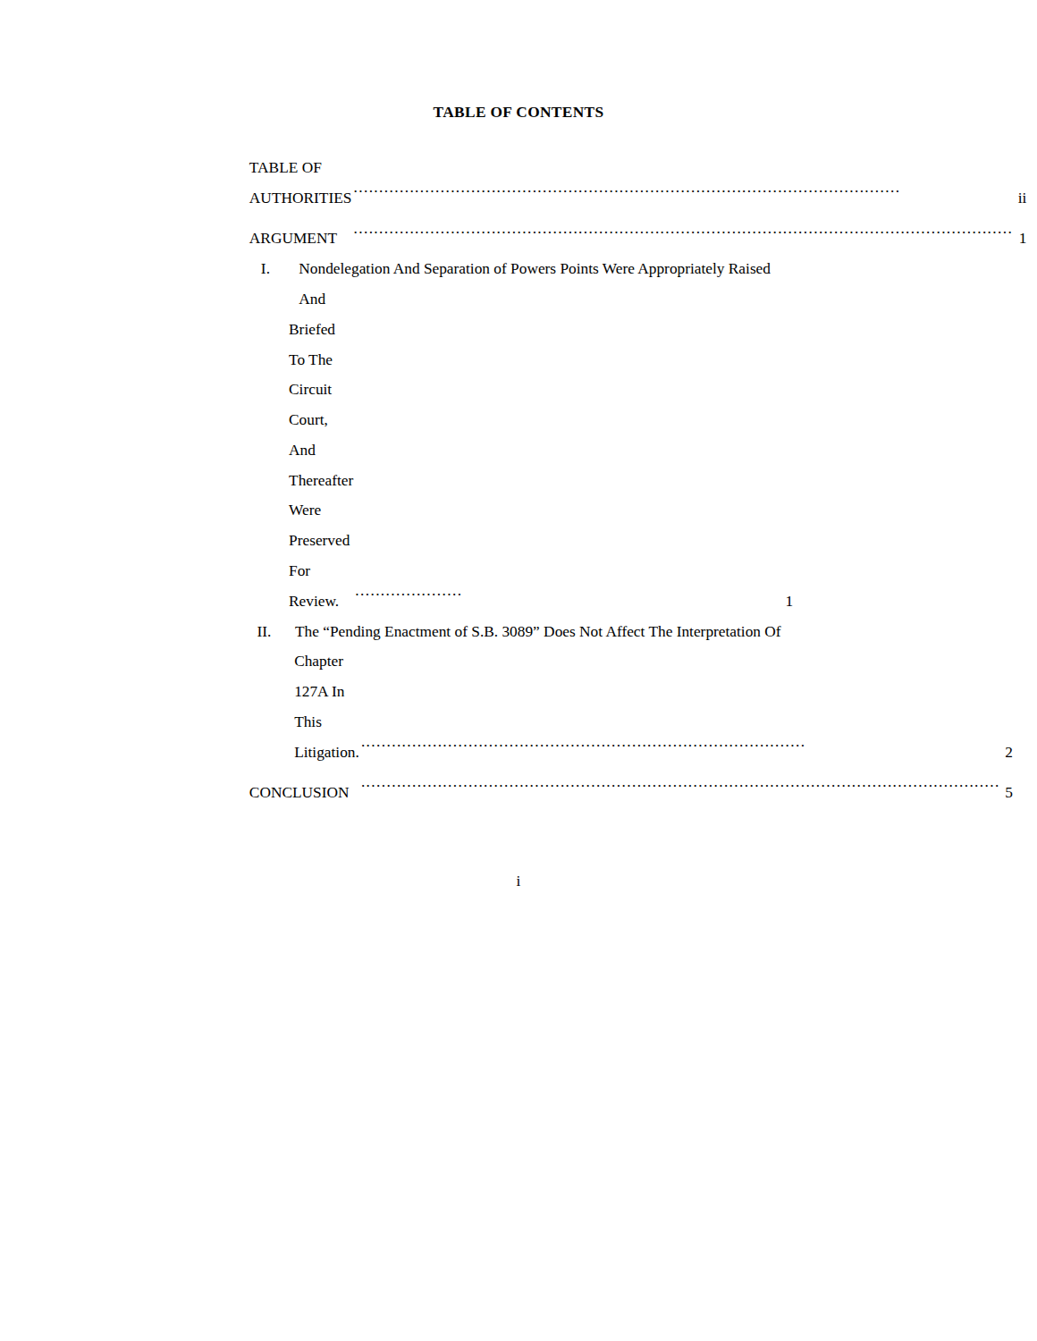TABLE OF CONTENTS
| | TABLE OF AUTHORITIES | ........................................................................................................... | ii |
| | ARGUMENT | ................................................................................................................................. | 1 |
| I. | Nondelegation And Separation of Powers Points Were Appropriately Raised And |
| | Briefed To The Circuit Court, And Thereafter Were Preserved For Review. | ..................... | 1 |
| II. | The “Pending Enactment of S.B. 3089” Does Not Affect The Interpretation Of |
| | Chapter 127A In This Litigation. | ....................................................................................... | 2 |
| | CONCLUSION | ............................................................................................................................. | 5 |
i